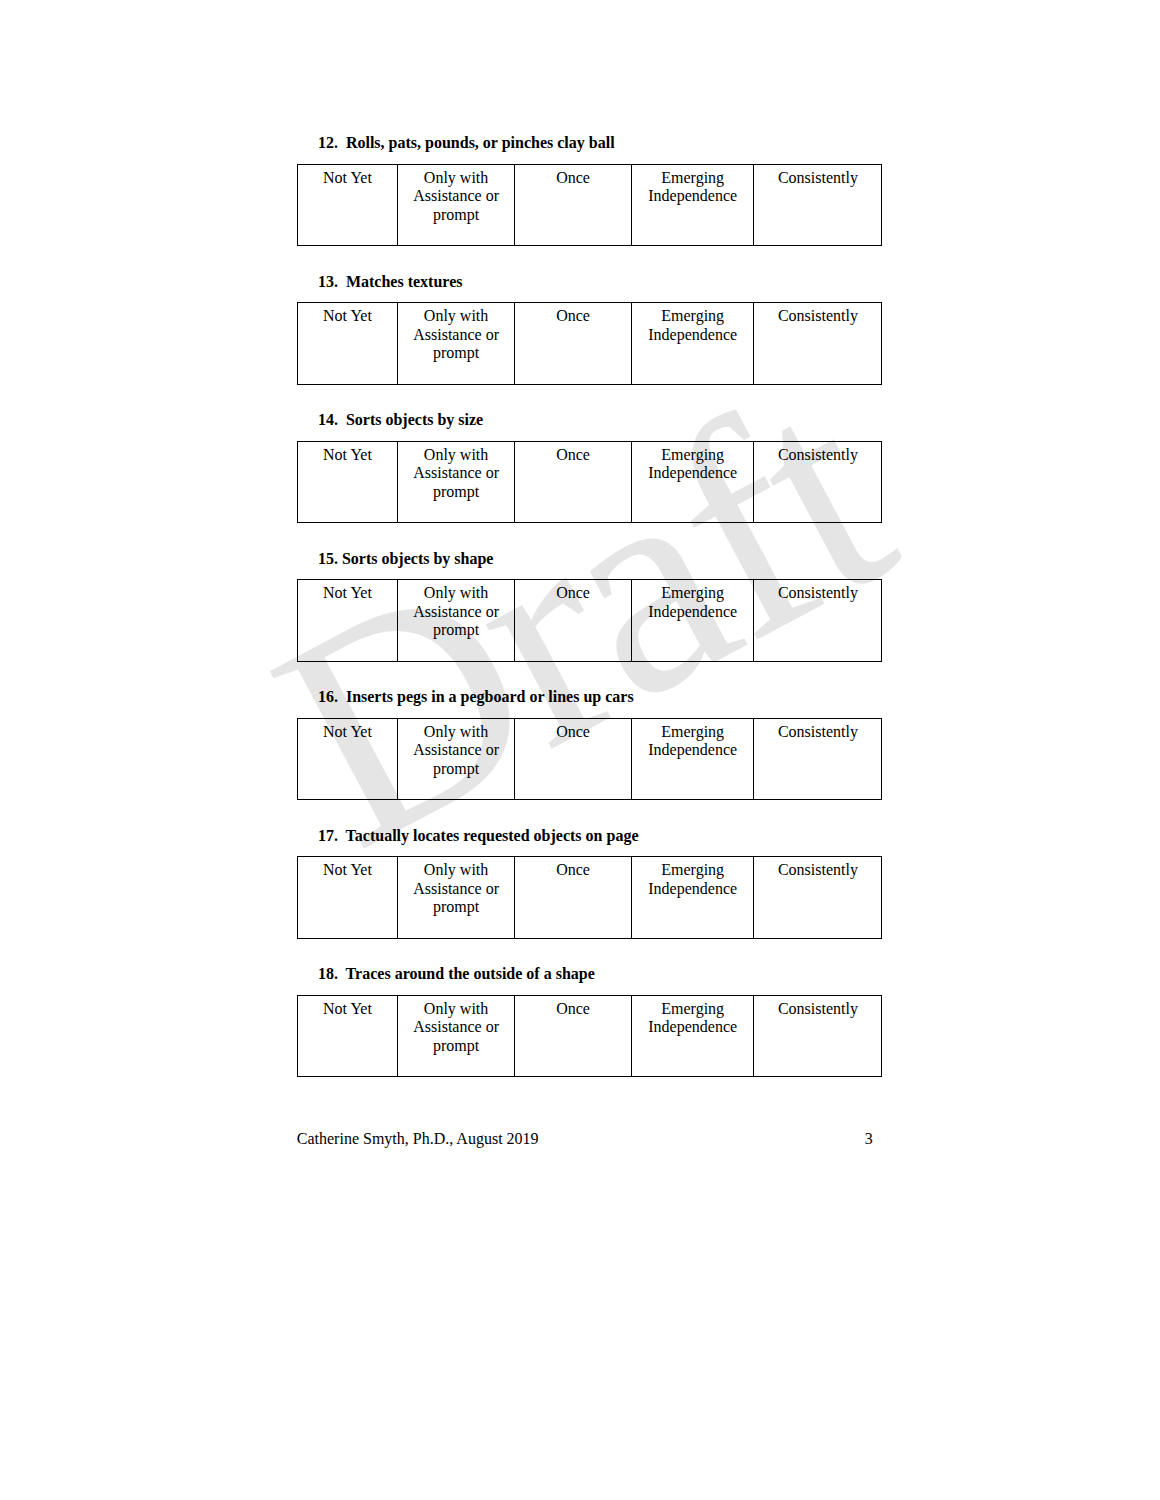Draft
12. Rolls, pats, pounds, or pinches clay ball
| Not Yet | Only with Assistance or prompt | Once | Emerging Independence | Consistently |
13. Matches textures
| Not Yet | Only with Assistance or prompt | Once | Emerging Independence | Consistently |
14. Sorts objects by size
| Not Yet | Only with Assistance or prompt | Once | Emerging Independence | Consistently |
15. Sorts objects by shape
| Not Yet | Only with Assistance or prompt | Once | Emerging Independence | Consistently |
16. Inserts pegs in a pegboard or lines up cars
| Not Yet | Only with Assistance or prompt | Once | Emerging Independence | Consistently |
17. Tactually locates requested objects on page
| Not Yet | Only with Assistance or prompt | Once | Emerging Independence | Consistently |
18. Traces around the outside of a shape
| Not Yet | Only with Assistance or prompt | Once | Emerging Independence | Consistently |
Catherine Smyth, Ph.D., August 2019 3